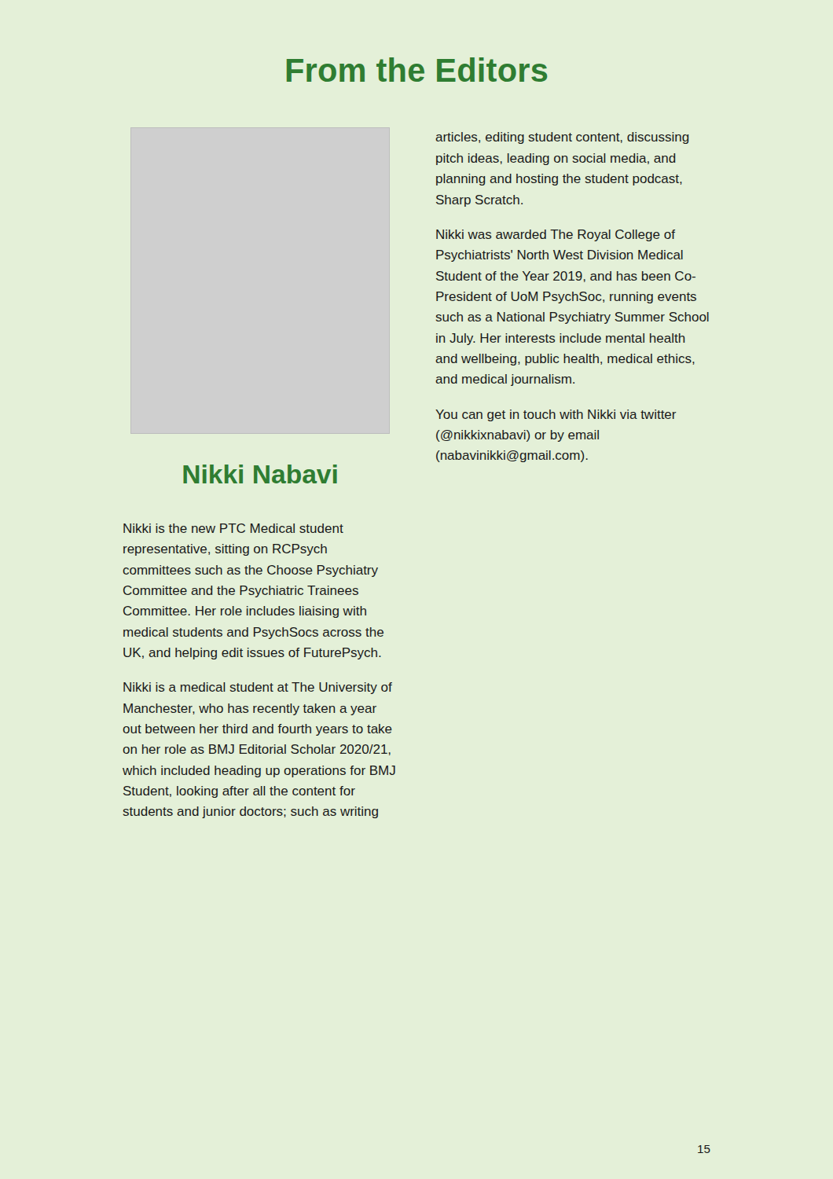From the Editors
Nikki Nabavi
Nikki is the new PTC Medical student representative, sitting on RCPsych committees such as the Choose Psychiatry Committee and the Psychiatric Trainees Committee. Her role includes liaising with medical students and PsychSocs across the UK, and helping edit issues of FuturePsych.
Nikki is a medical student at The University of Manchester, who has recently taken a year out between her third and fourth years to take on her role as BMJ Editorial Scholar 2020/21, which included heading up operations for BMJ Student, looking after all the content for students and junior doctors; such as writing
articles, editing student content, discussing pitch ideas, leading on social media, and planning and hosting the student podcast, Sharp Scratch.
Nikki was awarded The Royal College of Psychiatrists' North West Division Medical Student of the Year 2019, and has been Co- President of UoM PsychSoc, running events such as a National Psychiatry Summer School in July. Her interests include mental health and wellbeing, public health, medical ethics, and medical journalism.
You can get in touch with Nikki via twitter (@nikkixnabavi) or by email (nabavinikki@gmail.com).
15